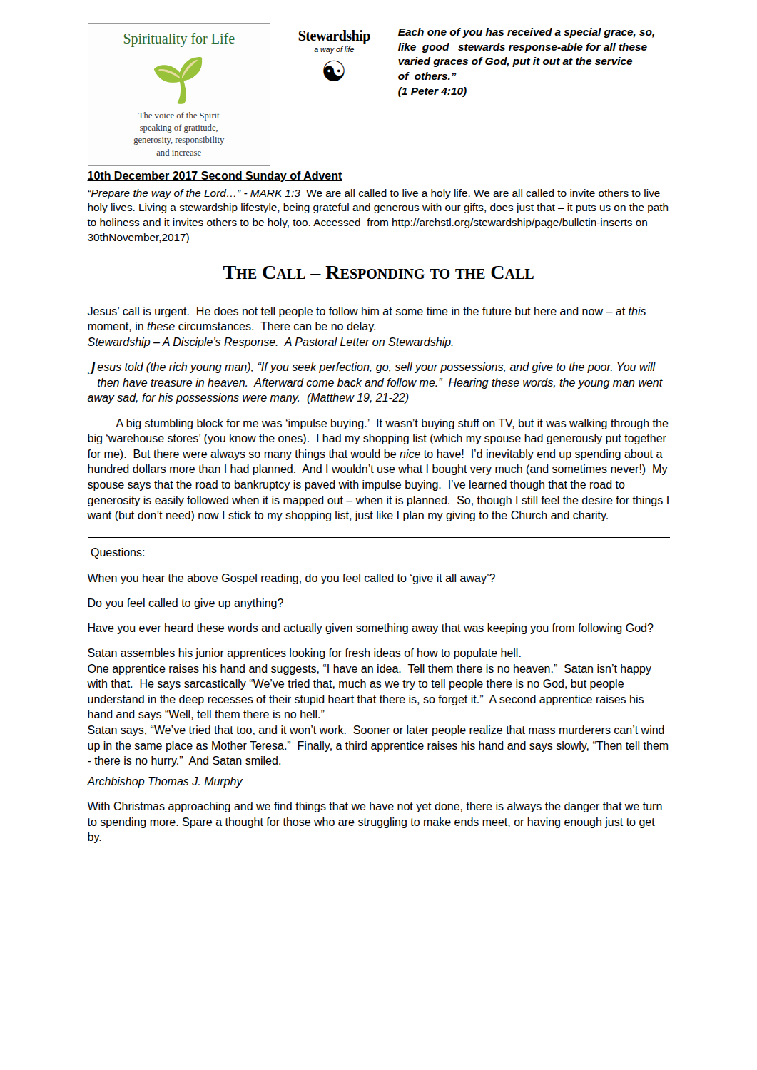Spirituality for Life
🌱
The voice of the Spirit
speaking of gratitude,
generosity, responsibility
and increase
Stewardship a way of life ☯
Each one of you has received a special grace, so, like good stewards response-able for all these varied graces of God, put it out at the service of others.”
(1 Peter 4:10)
10th December 2017 Second Sunday of Advent
“Prepare the way of the Lord…” - MARK 1:3 We are all called to live a holy life. We are all called to invite others to live holy lives. Living a stewardship lifestyle, being grateful and generous with our gifts, does just that – it puts us on the path to holiness and it invites others to be holy, too. Accessed from http://archstl.org/stewardship/page/bulletin-inserts on 30thNovember,2017)
The Call – Responding to the Call
Jesus’ call is urgent. He does not tell people to follow him at some time in the future but here and now – at this moment, in these circumstances. There can be no delay.
Stewardship – A Disciple’s Response. A Pastoral Letter on Stewardship.
Jesus told (the rich young man), “If you seek perfection, go, sell your possessions, and give to the poor. You will then have treasure in heaven. Afterward come back and follow me.” Hearing these words, the young man went away sad, for his possessions were many. (Matthew 19, 21-22)
A big stumbling block for me was ‘impulse buying.’ It wasn’t buying stuff on TV, but it was walking through the big ‘warehouse stores’ (you know the ones). I had my shopping list (which my spouse had generously put together for me). But there were always so many things that would be nice to have! I’d inevitably end up spending about a hundred dollars more than I had planned. And I wouldn’t use what I bought very much (and sometimes never!) My spouse says that the road to bankruptcy is paved with impulse buying. I’ve learned though that the road to generosity is easily followed when it is mapped out – when it is planned. So, though I still feel the desire for things I want (but don’t need) now I stick to my shopping list, just like I plan my giving to the Church and charity.
Questions:
When you hear the above Gospel reading, do you feel called to ‘give it all away’?
Do you feel called to give up anything?
Have you ever heard these words and actually given something away that was keeping you from following God?
Satan assembles his junior apprentices looking for fresh ideas of how to populate hell.
One apprentice raises his hand and suggests, “I have an idea. Tell them there is no heaven.” Satan isn’t happy with that. He says sarcastically “We’ve tried that, much as we try to tell people there is no God, but people understand in the deep recesses of their stupid heart that there is, so forget it.” A second apprentice raises his hand and says “Well, tell them there is no hell.”
Satan says, “We’ve tried that too, and it won’t work. Sooner or later people realize that mass murderers can’t wind up in the same place as Mother Teresa.” Finally, a third apprentice raises his hand and says slowly, “Then tell them - there is no hurry.” And Satan smiled.
Archbishop Thomas J. Murphy
With Christmas approaching and we find things that we have not yet done, there is always the danger that we turn to spending more. Spare a thought for those who are struggling to make ends meet, or having enough just to get by.